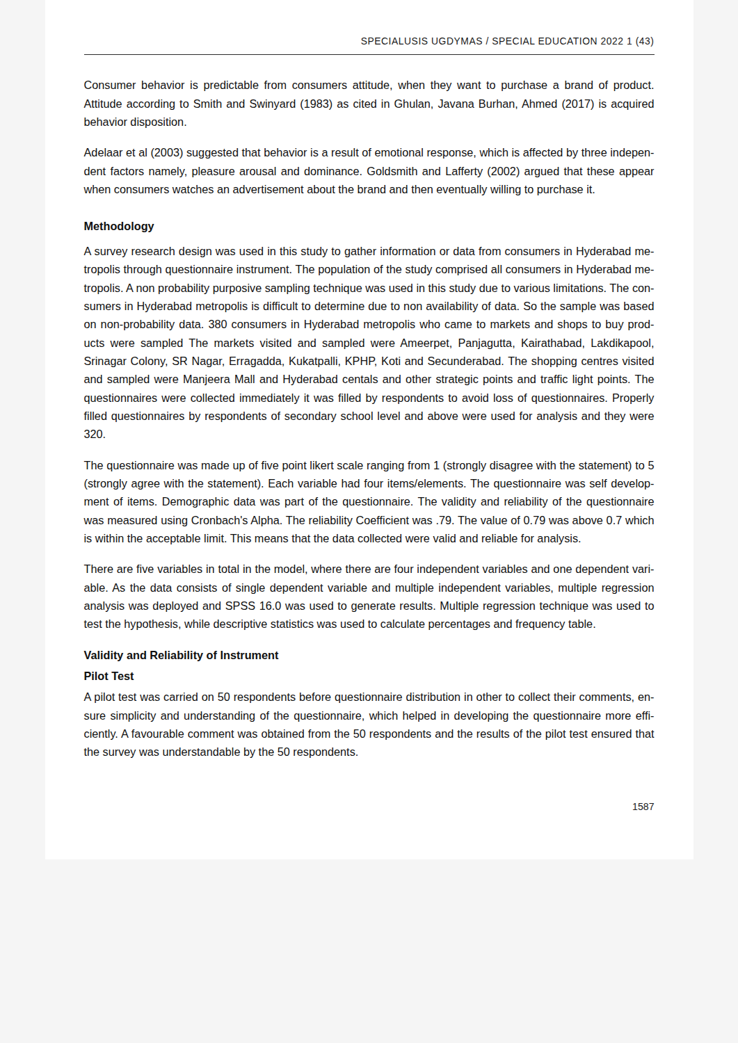Specialusis Ugdymas / Special Education 2022 1 (43)
Consumer behavior is predictable from consumers attitude, when they want to purchase a brand of product. Attitude according to Smith and Swinyard (1983) as cited in Ghulan, Javana Burhan, Ahmed (2017) is acquired behavior disposition.
Adelaar et al (2003) suggested that behavior is a result of emotional response, which is affected by three independent factors namely, pleasure arousal and dominance. Goldsmith and Lafferty (2002) argued that these appear when consumers watches an advertisement about the brand and then eventually willing to purchase it.
Methodology
A survey research design was used in this study to gather information or data from consumers in Hyderabad metropolis through questionnaire instrument. The population of the study comprised all consumers in Hyderabad metropolis. A non probability purposive sampling technique was used in this study due to various limitations. The consumers in Hyderabad metropolis is difficult to determine due to non availability of data. So the sample was based on non-probability data. 380 consumers in Hyderabad metropolis who came to markets and shops to buy products were sampled The markets visited and sampled were Ameerpet, Panjagutta, Kairathabad, Lakdikapool, Srinagar Colony, SR Nagar, Erragadda, Kukatpalli, KPHP, Koti and Secunderabad. The shopping centres visited and sampled were Manjeera Mall and Hyderabad centals and other strategic points and traffic light points. The questionnaires were collected immediately it was filled by respondents to avoid loss of questionnaires. Properly filled questionnaires by respondents of secondary school level and above were used for analysis and they were 320.
The questionnaire was made up of five point likert scale ranging from 1 (strongly disagree with the statement) to 5 (strongly agree with the statement). Each variable had four items/elements. The questionnaire was self development of items. Demographic data was part of the questionnaire. The validity and reliability of the questionnaire was measured using Cronbach's Alpha. The reliability Coefficient was .79. The value of 0.79 was above 0.7 which is within the acceptable limit. This means that the data collected were valid and reliable for analysis.
There are five variables in total in the model, where there are four independent variables and one dependent variable. As the data consists of single dependent variable and multiple independent variables, multiple regression analysis was deployed and SPSS 16.0 was used to generate results. Multiple regression technique was used to test the hypothesis, while descriptive statistics was used to calculate percentages and frequency table.
Validity and Reliability of Instrument
Pilot Test
A pilot test was carried on 50 respondents before questionnaire distribution in other to collect their comments, ensure simplicity and understanding of the questionnaire, which helped in developing the questionnaire more efficiently. A favourable comment was obtained from the 50 respondents and the results of the pilot test ensured that the survey was understandable by the 50 respondents.
1587